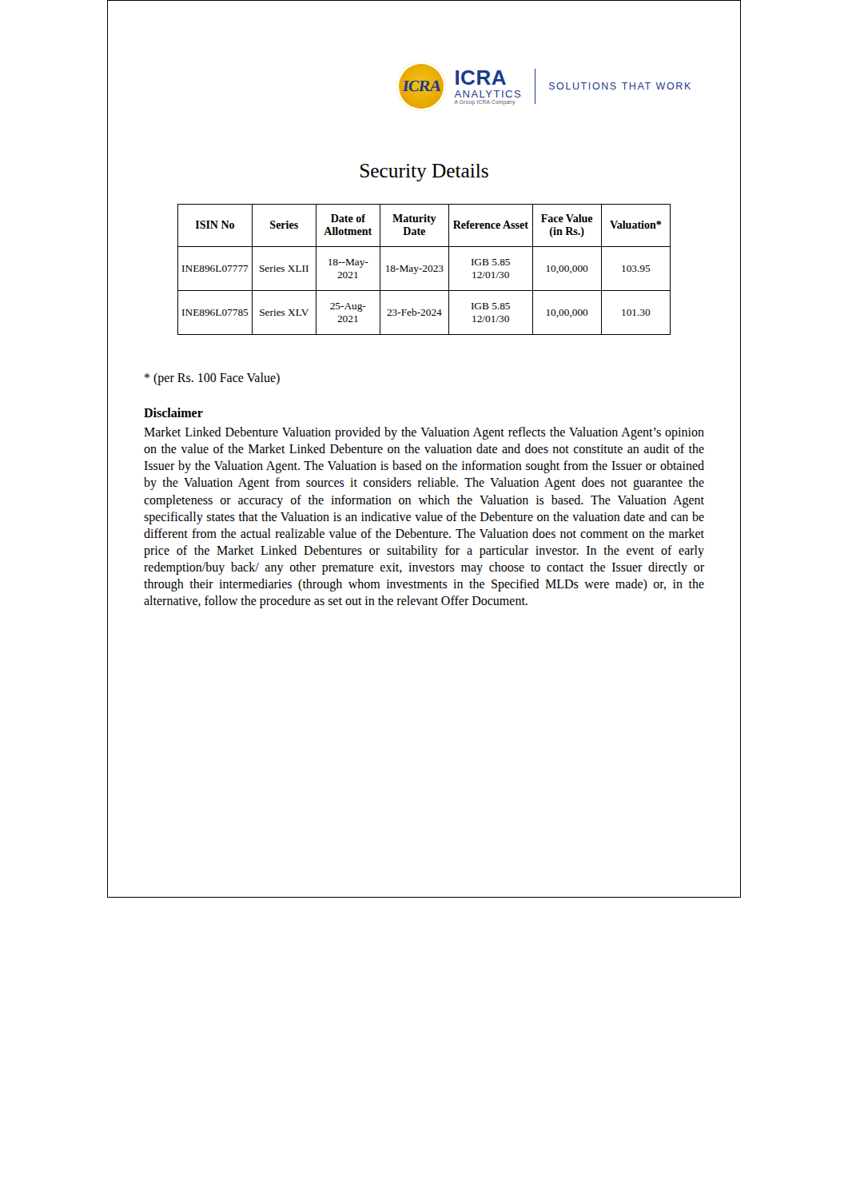ICRA
ANALYTICS
A Group ICRA Company
SOLUTIONS THAT WORK
Security Details
| ISIN No | Series | Date of Allotment | Maturity Date | Reference Asset | Face Value (in Rs.) | Valuation* |
| --- | --- | --- | --- | --- | --- | --- |
| INE896L07777 | Series XLII | 18--May-2021 | 18-May-2023 | IGB 5.85 12/01/30 | 10,00,000 | 103.95 |
| INE896L07785 | Series XLV | 25-Aug-2021 | 23-Feb-2024 | IGB 5.85 12/01/30 | 10,00,000 | 101.30 |
* (per Rs. 100 Face Value)
Disclaimer
Market Linked Debenture Valuation provided by the Valuation Agent reflects the Valuation Agent’s opinion on the value of the Market Linked Debenture on the valuation date and does not constitute an audit of the Issuer by the Valuation Agent. The Valuation is based on the information sought from the Issuer or obtained by the Valuation Agent from sources it considers reliable. The Valuation Agent does not guarantee the completeness or accuracy of the information on which the Valuation is based. The Valuation Agent specifically states that the Valuation is an indicative value of the Debenture on the valuation date and can be different from the actual realizable value of the Debenture. The Valuation does not comment on the market price of the Market Linked Debentures or suitability for a particular investor. In the event of early redemption/buy back/ any other premature exit, investors may choose to contact the Issuer directly or through their intermediaries (through whom investments in the Specified MLDs were made) or, in the alternative, follow the procedure as set out in the relevant Offer Document.